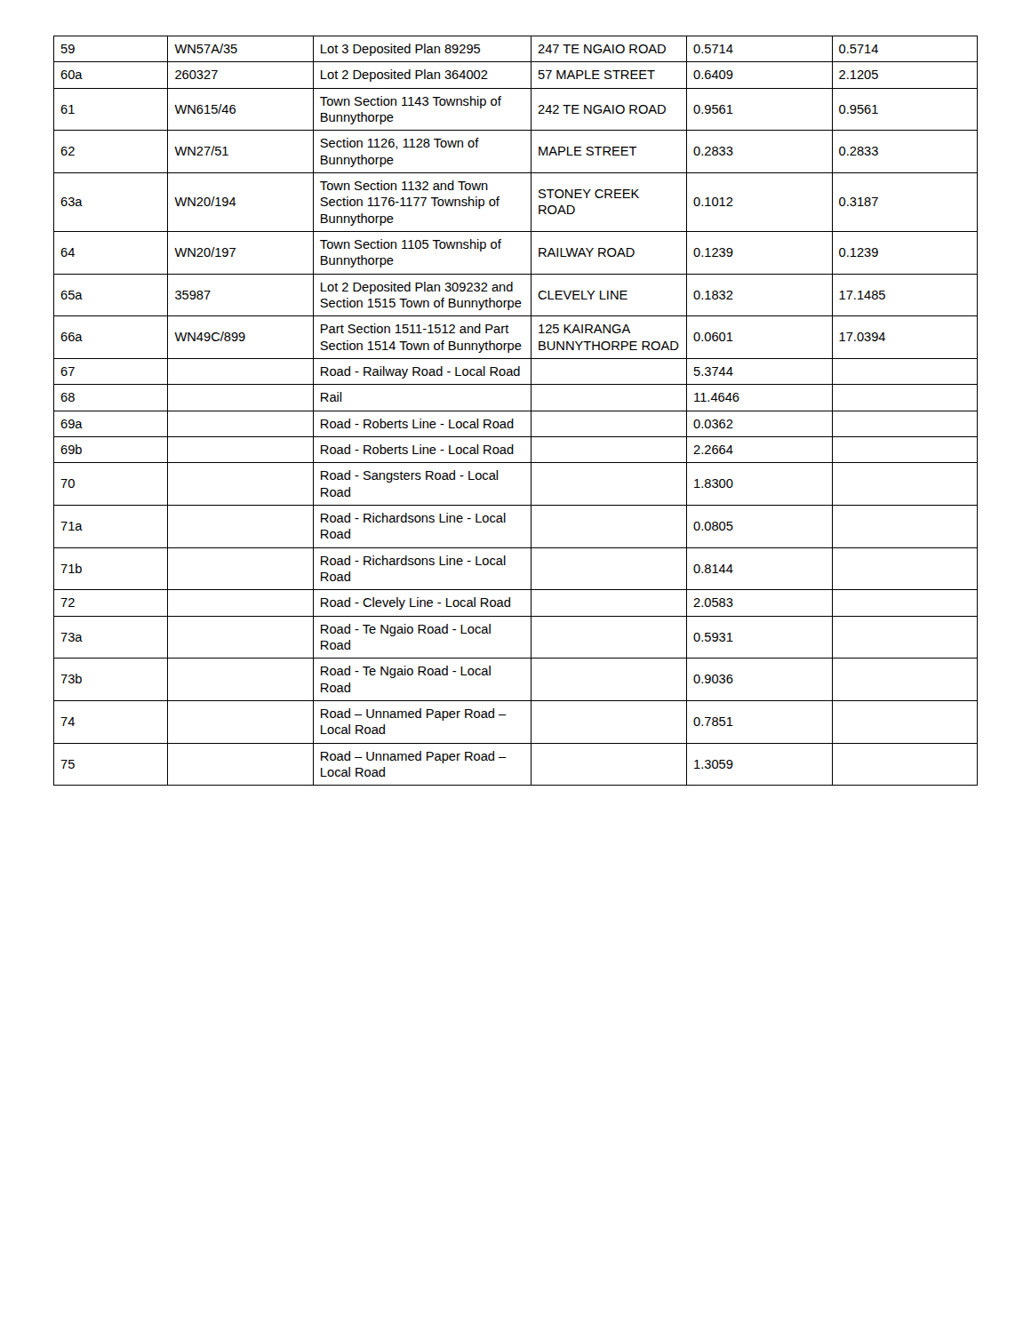| 59 | WN57A/35 | Lot 3 Deposited Plan 89295 | 247 TE NGAIO ROAD | 0.5714 | 0.5714 |
| 60a | 260327 | Lot 2 Deposited Plan 364002 | 57 MAPLE STREET | 0.6409 | 2.1205 |
| 61 | WN615/46 | Town Section 1143 Township of Bunnythorpe | 242 TE NGAIO ROAD | 0.9561 | 0.9561 |
| 62 | WN27/51 | Section 1126, 1128 Town of Bunnythorpe | MAPLE STREET | 0.2833 | 0.2833 |
| 63a | WN20/194 | Town Section 1132 and Town Section 1176-1177 Township of Bunnythorpe | STONEY CREEK ROAD | 0.1012 | 0.3187 |
| 64 | WN20/197 | Town Section 1105 Township of Bunnythorpe | RAILWAY ROAD | 0.1239 | 0.1239 |
| 65a | 35987 | Lot 2 Deposited Plan 309232 and Section 1515 Town of Bunnythorpe | CLEVELY LINE | 0.1832 | 17.1485 |
| 66a | WN49C/899 | Part Section 1511-1512 and Part Section 1514 Town of Bunnythorpe | 125 KAIRANGA BUNNYTHORPE ROAD | 0.0601 | 17.0394 |
| 67 | | Road - Railway Road - Local Road | | 5.3744 | |
| 68 | | Rail | | 11.4646 | |
| 69a | | Road - Roberts Line - Local Road | | 0.0362 | |
| 69b | | Road - Roberts Line - Local Road | | 2.2664 | |
| 70 | | Road - Sangsters Road - Local Road | | 1.8300 | |
| 71a | | Road - Richardsons Line - Local Road | | 0.0805 | |
| 71b | | Road - Richardsons Line - Local Road | | 0.8144 | |
| 72 | | Road - Clevely Line - Local Road | | 2.0583 | |
| 73a | | Road - Te Ngaio Road - Local Road | | 0.5931 | |
| 73b | | Road - Te Ngaio Road - Local Road | | 0.9036 | |
| 74 | | Road – Unnamed Paper Road – Local Road | | 0.7851 | |
| 75 | | Road – Unnamed Paper Road – Local Road | | 1.3059 | |